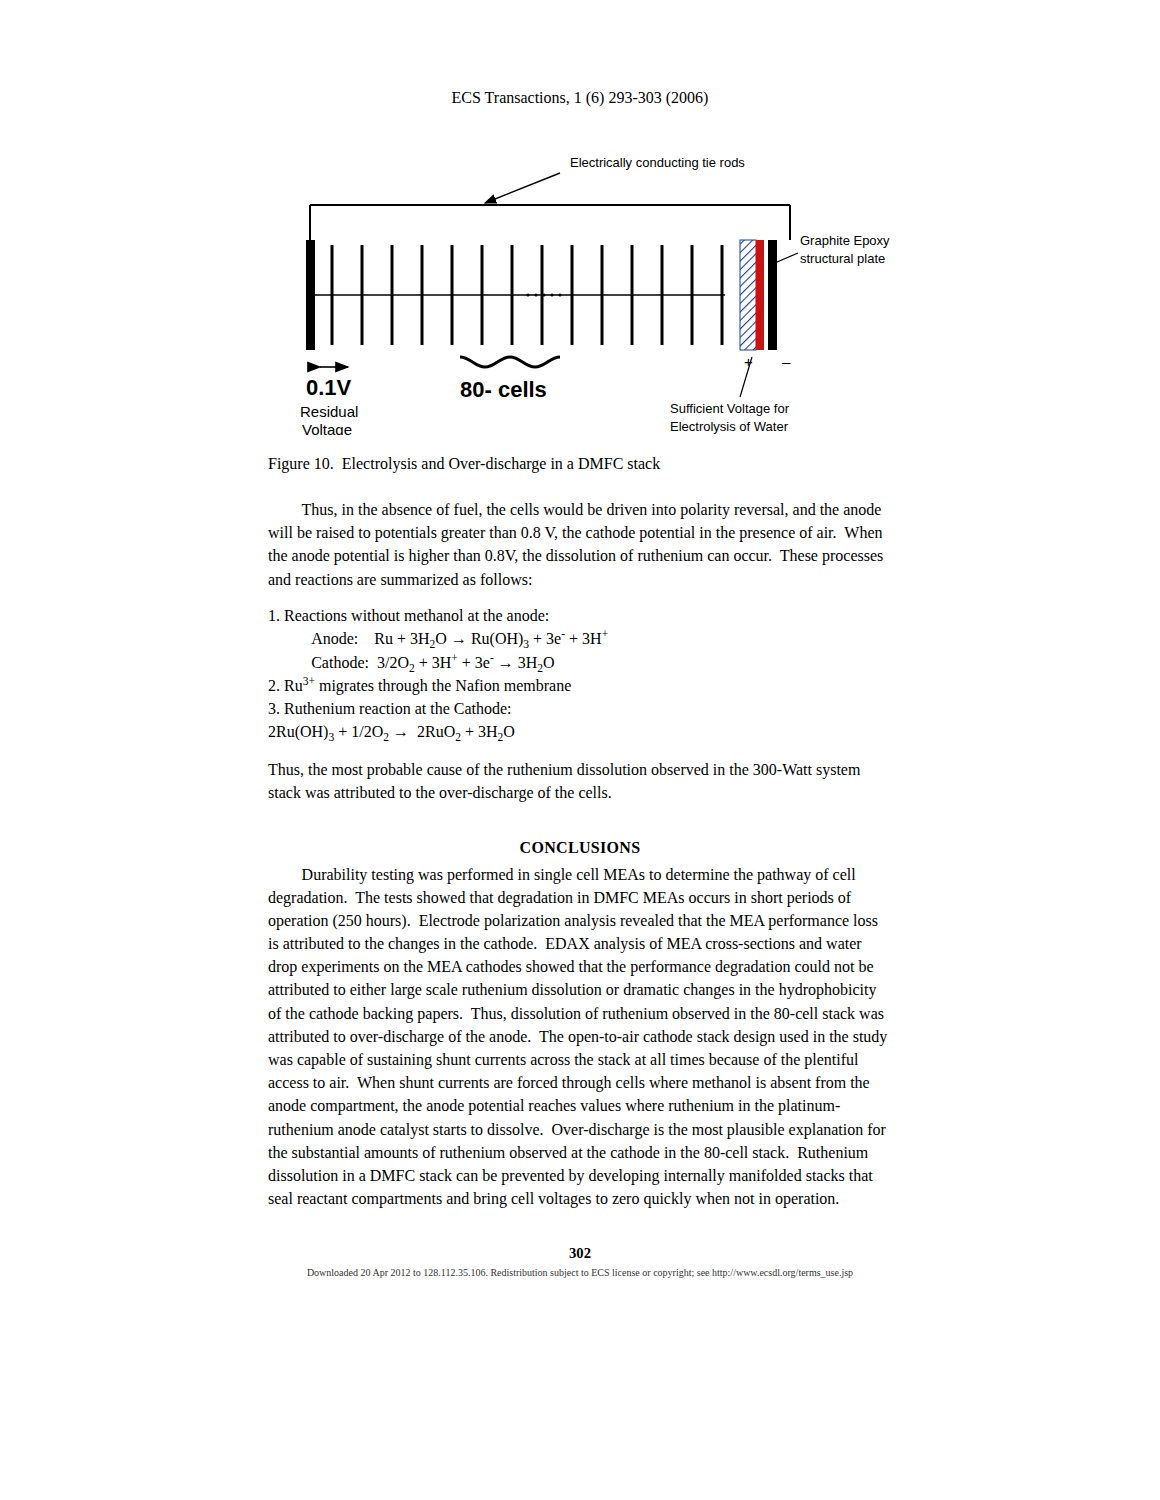ECS Transactions, 1 (6) 293-303 (2006)
Electrically conducting tie rods + – Graphite Epoxy structural plate 0.1V Residual Voltage 80- cells Sufficient Voltage for Electrolysis of Water
Figure 10. Electrolysis and Over-discharge in a DMFC stack
Thus, in the absence of fuel, the cells would be driven into polarity reversal, and the anode will be raised to potentials greater than 0.8 V, the cathode potential in the presence of air. When the anode potential is higher than 0.8V, the dissolution of ruthenium can occur. These processes and reactions are summarized as follows:
1. Reactions without methanol at the anode:
Anode: Ru + 3H2O → Ru(OH)3 + 3e- + 3H+
Cathode: 3/2O2 + 3H+ + 3e- → 3H2O
2. Ru3+ migrates through the Nafion membrane
3. Ruthenium reaction at the Cathode:
2Ru(OH)3 + 1/2O2 → 2RuO2 + 3H2O
Thus, the most probable cause of the ruthenium dissolution observed in the 300-Watt system stack was attributed to the over-discharge of the cells.
CONCLUSIONS
Durability testing was performed in single cell MEAs to determine the pathway of cell degradation. The tests showed that degradation in DMFC MEAs occurs in short periods of operation (250 hours). Electrode polarization analysis revealed that the MEA performance loss is attributed to the changes in the cathode. EDAX analysis of MEA cross-sections and water drop experiments on the MEA cathodes showed that the performance degradation could not be attributed to either large scale ruthenium dissolution or dramatic changes in the hydrophobicity of the cathode backing papers. Thus, dissolution of ruthenium observed in the 80-cell stack was attributed to over-discharge of the anode. The open-to-air cathode stack design used in the study was capable of sustaining shunt currents across the stack at all times because of the plentiful access to air. When shunt currents are forced through cells where methanol is absent from the anode compartment, the anode potential reaches values where ruthenium in the platinum-ruthenium anode catalyst starts to dissolve. Over-discharge is the most plausible explanation for the substantial amounts of ruthenium observed at the cathode in the 80-cell stack. Ruthenium dissolution in a DMFC stack can be prevented by developing internally manifolded stacks that seal reactant compartments and bring cell voltages to zero quickly when not in operation.
302
Downloaded 20 Apr 2012 to 128.112.35.106. Redistribution subject to ECS license or copyright; see http://www.ecsdl.org/terms_use.jsp